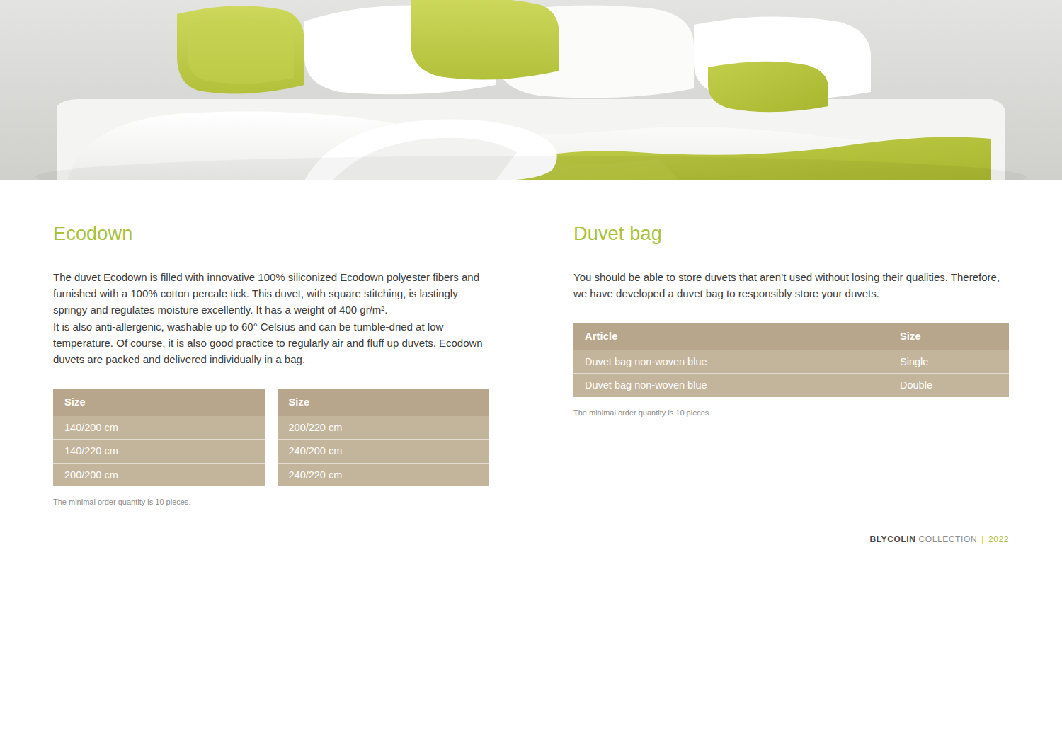Ecodown
The duvet Ecodown is filled with innovative 100% siliconized Ecodown polyester fibers and furnished with a 100% cotton percale tick. This duvet, with square stitching, is lastingly springy and regulates moisture excellently. It has a weight of 400 gr/m².
It is also anti-allergenic, washable up to 60° Celsius and can be tumble-dried at low temperature. Of course, it is also good practice to regularly air and fluff up duvets. Ecodown duvets are packed and delivered individually in a bag.
| Size |
| --- |
| 140/200 cm |
| 140/220 cm |
| 200/200 cm |
| Size |
| --- |
| 200/220 cm |
| 240/200 cm |
| 240/220 cm |
The minimal order quantity is 10 pieces.
Duvet bag
You should be able to store duvets that aren’t used without losing their qualities. Therefore, we have developed a duvet bag to responsibly store your duvets.
| Article | Size |
| --- | --- |
| Duvet bag non-woven blue | Single |
| Duvet bag non-woven blue | Double |
The minimal order quantity is 10 pieces.
BLYCOLIN COLLECTION|2022